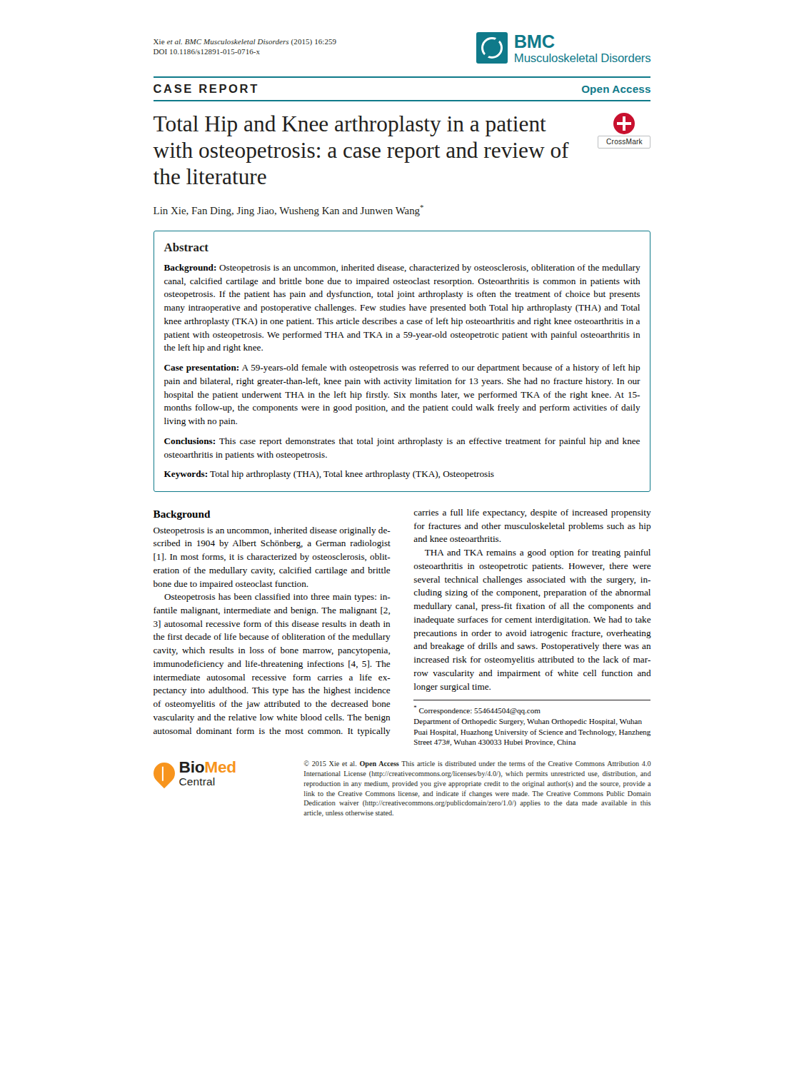Xie et al. BMC Musculoskeletal Disorders (2015) 16:259
DOI 10.1186/s12891-015-0716-x
BMC
Musculoskeletal Disorders
Case Report
Open Access
Total Hip and Knee arthroplasty in a patient with osteopetrosis: a case report and review of the literature
CrossMark
Lin Xie, Fan Ding, Jing Jiao, Wusheng Kan and Junwen Wang*
Abstract
Background: Osteopetrosis is an uncommon, inherited disease, characterized by osteosclerosis, obliteration of the medullary canal, calcified cartilage and brittle bone due to impaired osteoclast resorption. Osteoarthritis is common in patients with osteopetrosis. If the patient has pain and dysfunction, total joint arthroplasty is often the treatment of choice but presents many intraoperative and postoperative challenges. Few studies have presented both Total hip arthroplasty (THA) and Total knee arthroplasty (TKA) in one patient. This article describes a case of left hip osteoarthritis and right knee osteoarthritis in a patient with osteopetrosis. We performed THA and TKA in a 59-year-old osteopetrotic patient with painful osteoarthritis in the left hip and right knee.
Case presentation: A 59-years-old female with osteopetrosis was referred to our department because of a history of left hip pain and bilateral, right greater-than-left, knee pain with activity limitation for 13 years. She had no fracture history. In our hospital the patient underwent THA in the left hip firstly. Six months later, we performed TKA of the right knee. At 15-months follow-up, the components were in good position, and the patient could walk freely and perform activities of daily living with no pain.
Conclusions: This case report demonstrates that total joint arthroplasty is an effective treatment for painful hip and knee osteoarthritis in patients with osteopetrosis.
Keywords: Total hip arthroplasty (THA), Total knee arthroplasty (TKA), Osteopetrosis
Background
Osteopetrosis is an uncommon, inherited disease originally described in 1904 by Albert Schönberg, a German radiologist [1]. In most forms, it is characterized by osteosclerosis, obliteration of the medullary cavity, calcified cartilage and brittle bone due to impaired osteoclast function.
Osteopetrosis has been classified into three main types: infantile malignant, intermediate and benign. The malignant [2, 3] autosomal recessive form of this disease results in death in the first decade of life because of obliteration of the medullary cavity, which results in loss of bone marrow, pancytopenia, immunodeficiency and life-threatening infections [4, 5]. The intermediate autosomal recessive form carries a life expectancy into adulthood. This type has the highest incidence of osteomyelitis of the jaw attributed to the decreased bone vascularity and the relative low white blood cells. The benign autosomal dominant form is the most common. It typically carries a full life expectancy, despite of increased propensity for fractures and other musculoskeletal problems such as hip and knee osteoarthritis.
THA and TKA remains a good option for treating painful osteoarthritis in osteopetrotic patients. However, there were several technical challenges associated with the surgery, including sizing of the component, preparation of the abnormal medullary canal, press-fit fixation of all the components and inadequate surfaces for cement interdigitation. We had to take precautions in order to avoid iatrogenic fracture, overheating and breakage of drills and saws. Postoperatively there was an increased risk for osteomyelitis attributed to the lack of marrow vascularity and impairment of white cell function and longer surgical time.
* Correspondence: 554644504@qq.com
Department of Orthopedic Surgery, Wuhan Orthopedic Hospital, Wuhan Puai Hospital, Huazhong University of Science and Technology, Hanzheng Street 473#, Wuhan 430033 Hubei Province, China
BioMed
Central
© 2015 Xie et al. Open Access This article is distributed under the terms of the Creative Commons Attribution 4.0 International License (http://creativecommons.org/licenses/by/4.0/), which permits unrestricted use, distribution, and reproduction in any medium, provided you give appropriate credit to the original author(s) and the source, provide a link to the Creative Commons license, and indicate if changes were made. The Creative Commons Public Domain Dedication waiver (http://creativecommons.org/publicdomain/zero/1.0/) applies to the data made available in this article, unless otherwise stated.